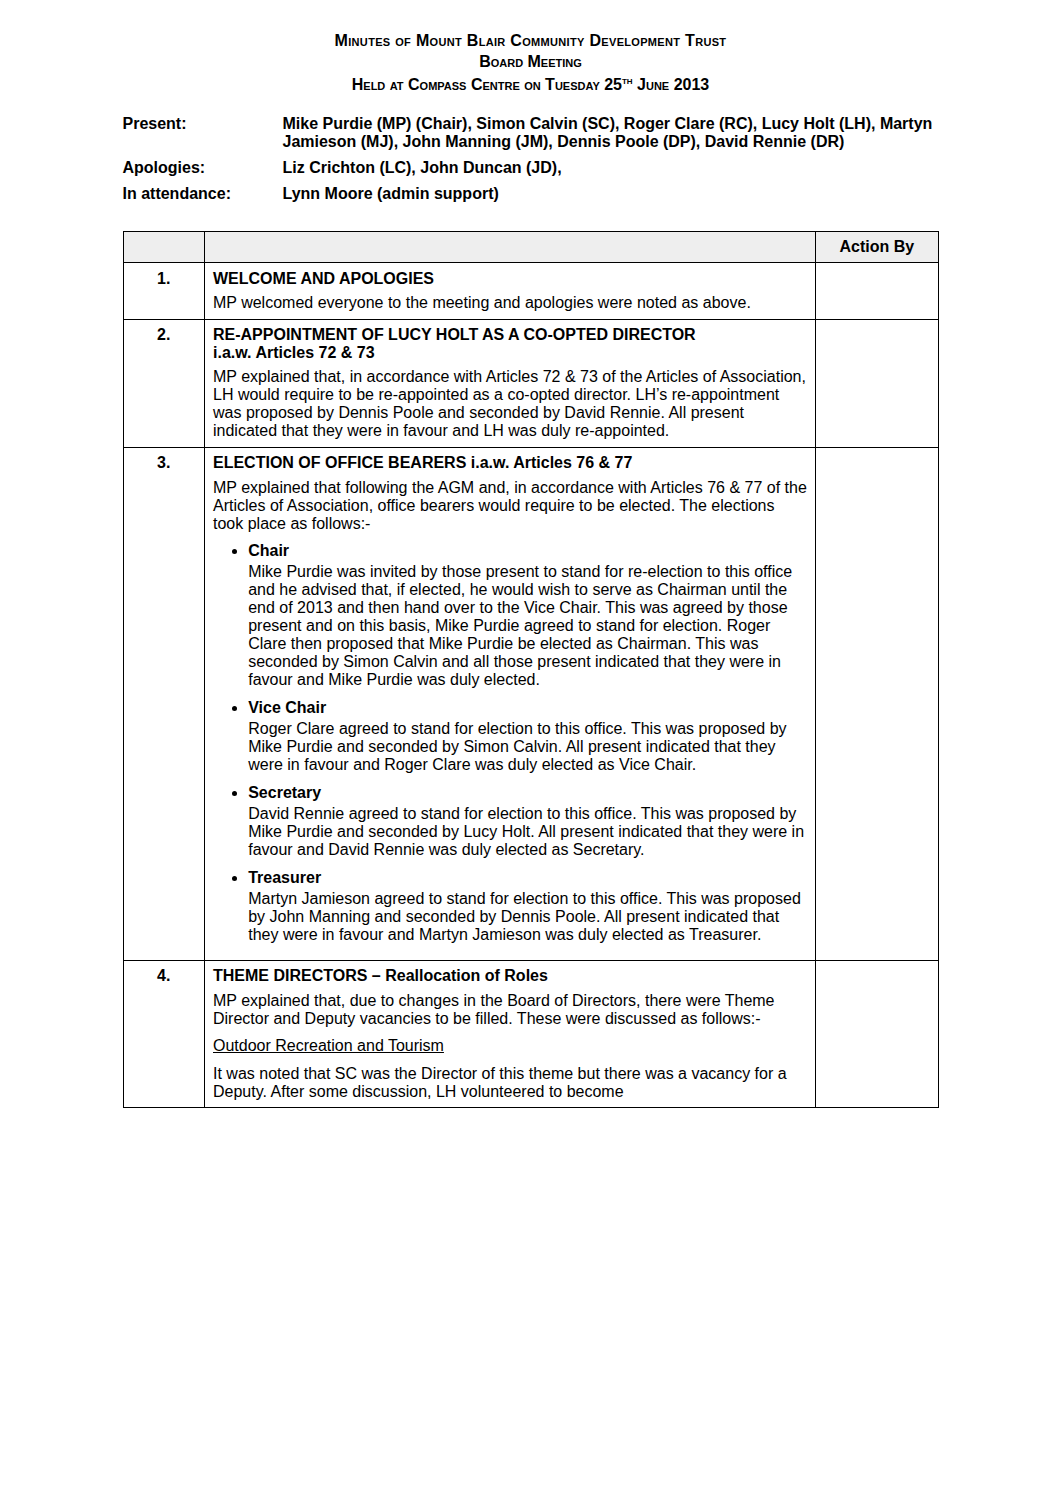Minutes of Mount Blair Community Development Trust
Board Meeting
Held at Compass Centre on Tuesday 25th June 2013
| Present: | Mike Purdie (MP) (Chair), Simon Calvin (SC), Roger Clare (RC), Lucy Holt (LH), Martyn Jamieson (MJ), John Manning (JM), Dennis Poole (DP), David Rennie (DR) |
| Apologies: | Liz Crichton (LC), John Duncan (JD), |
| In attendance: | Lynn Moore (admin support) |
| | | Action By |
| --- | --- | --- |
| 1. | WELCOME AND APOLOGIES MP welcomed everyone to the meeting and apologies were noted as above. | |
| 2. | RE-APPOINTMENT OF LUCY HOLT AS A CO-OPTED DIRECTOR i.a.w. Articles 72 & 73 MP explained that, in accordance with Articles 72 & 73 of the Articles of Association, LH would require to be re-appointed as a co-opted director. LH’s re-appointment was proposed by Dennis Poole and seconded by David Rennie. All present indicated that they were in favour and LH was duly re-appointed. | |
| 3. | ELECTION OF OFFICE BEARERS i.a.w. Articles 76 & 77 MP explained that following the AGM and, in accordance with Articles 76 & 77 of the Articles of Association, office bearers would require to be elected. The elections took place as follows:- Chair Mike Purdie was invited by those present to stand for re-election to this office and he advised that, if elected, he would wish to serve as Chairman until the end of 2013 and then hand over to the Vice Chair. This was agreed by those present and on this basis, Mike Purdie agreed to stand for election. Roger Clare then proposed that Mike Purdie be elected as Chairman. This was seconded by Simon Calvin and all those present indicated that they were in favour and Mike Purdie was duly elected. Vice Chair Roger Clare agreed to stand for election to this office. This was proposed by Mike Purdie and seconded by Simon Calvin. All present indicated that they were in favour and Roger Clare was duly elected as Vice Chair. Secretary David Rennie agreed to stand for election to this office. This was proposed by Mike Purdie and seconded by Lucy Holt. All present indicated that they were in favour and David Rennie was duly elected as Secretary. Treasurer Martyn Jamieson agreed to stand for election to this office. This was proposed by John Manning and seconded by Dennis Poole. All present indicated that they were in favour and Martyn Jamieson was duly elected as Treasurer. | |
| 4. | THEME DIRECTORS – Reallocation of Roles MP explained that, due to changes in the Board of Directors, there were Theme Director and Deputy vacancies to be filled. These were discussed as follows:- Outdoor Recreation and Tourism It was noted that SC was the Director of this theme but there was a vacancy for a Deputy. After some discussion, LH volunteered to become | |